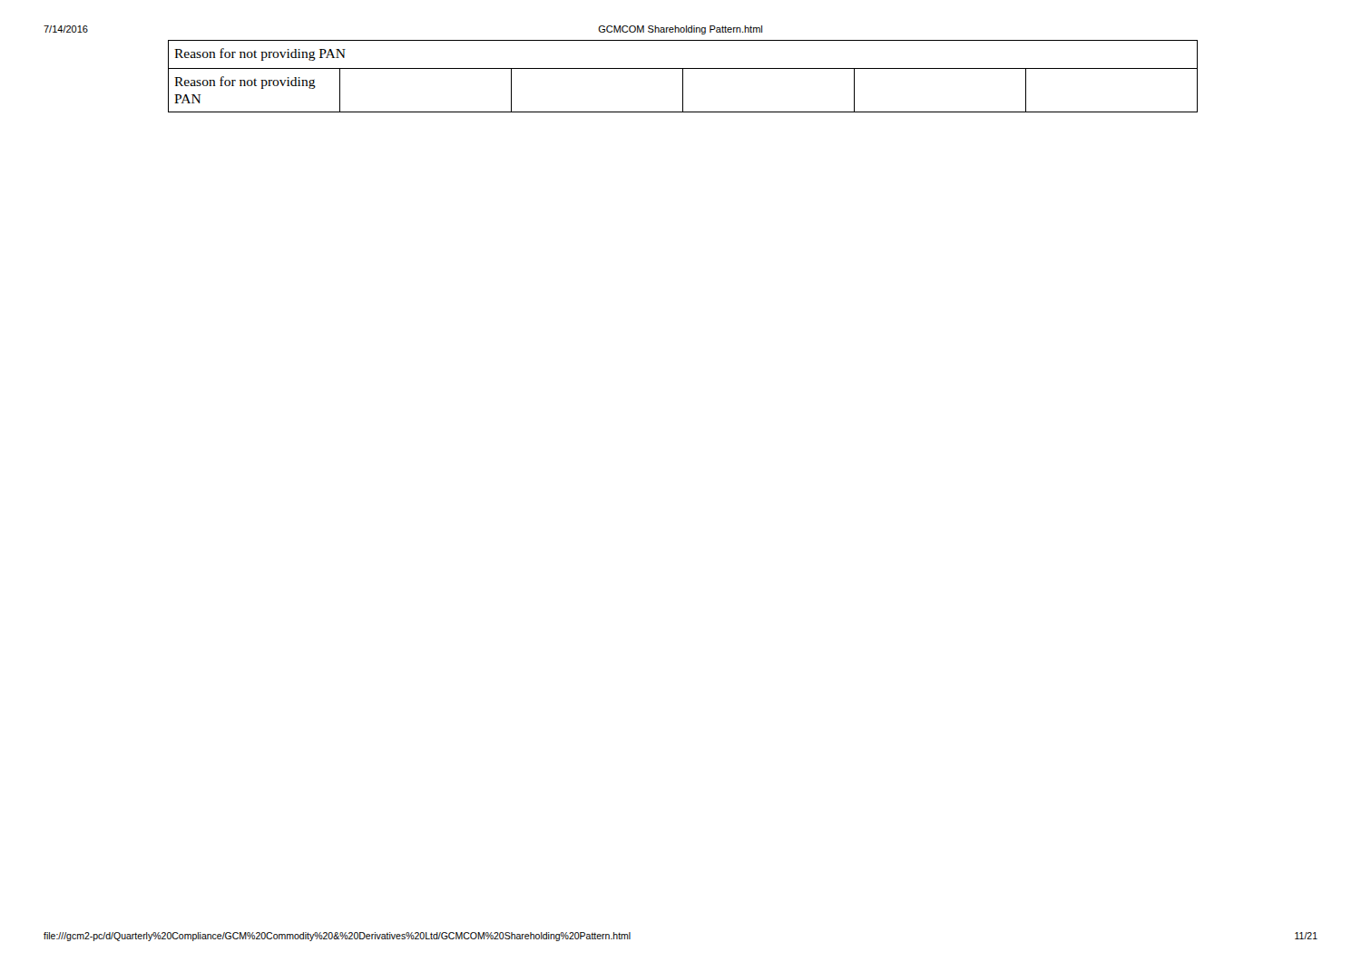7/14/2016
GCMCOM Shareholding Pattern.html
| Reason for not providing PAN |
| Reason for not providing PAN | | | | | |
file:///gcm2-pc/d/Quarterly%20Compliance/GCM%20Commodity%20&%20Derivatives%20Ltd/GCMCOM%20Shareholding%20Pattern.html
11/21